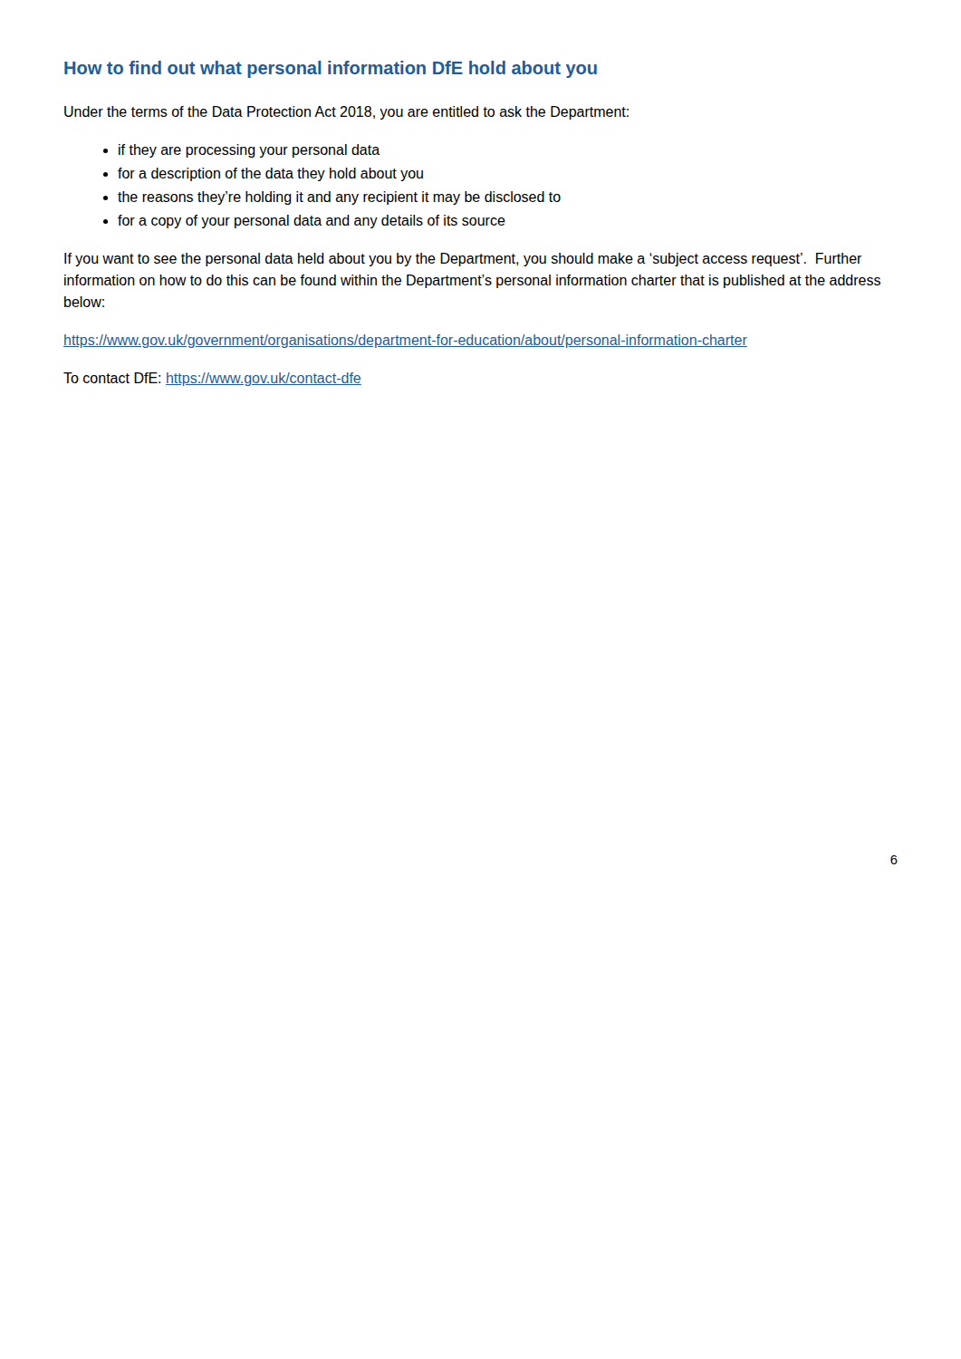How to find out what personal information DfE hold about you
Under the terms of the Data Protection Act 2018, you are entitled to ask the Department:
if they are processing your personal data
for a description of the data they hold about you
the reasons they’re holding it and any recipient it may be disclosed to
for a copy of your personal data and any details of its source
If you want to see the personal data held about you by the Department, you should make a ‘subject access request’. Further information on how to do this can be found within the Department’s personal information charter that is published at the address below:
https://www.gov.uk/government/organisations/department-for-education/about/personal-information-charter
To contact DfE: https://www.gov.uk/contact-dfe
6